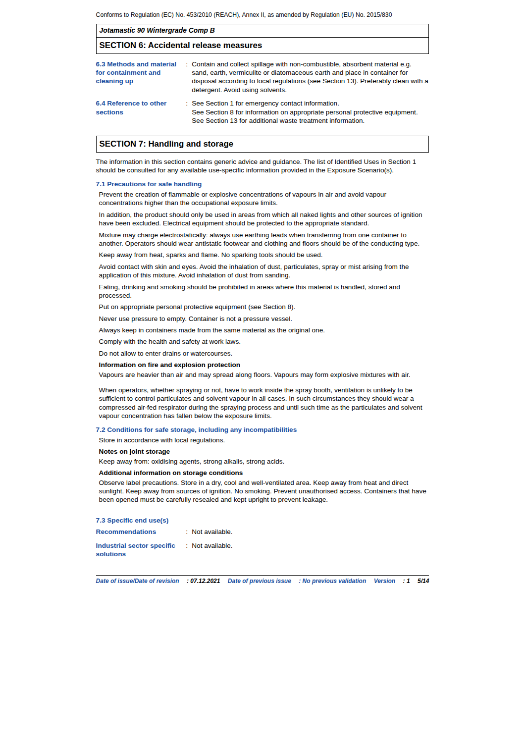Conforms to Regulation (EC) No. 453/2010 (REACH), Annex II, as amended by Regulation (EU) No. 2015/830
Jotamastic 90 Wintergrade Comp B
SECTION 6: Accidental release measures
| 6.3 Methods and material for containment and cleaning up | : | Contain and collect spillage with non-combustible, absorbent material e.g. sand, earth, vermiculite or diatomaceous earth and place in container for disposal according to local regulations (see Section 13). Preferably clean with a detergent. Avoid using solvents. |
| 6.4 Reference to other sections | : | See Section 1 for emergency contact information. See Section 8 for information on appropriate personal protective equipment. See Section 13 for additional waste treatment information. |
SECTION 7: Handling and storage
The information in this section contains generic advice and guidance. The list of Identified Uses in Section 1 should be consulted for any available use-specific information provided in the Exposure Scenario(s).
7.1 Precautions for safe handling
Prevent the creation of flammable or explosive concentrations of vapours in air and avoid vapour concentrations higher than the occupational exposure limits.
In addition, the product should only be used in areas from which all naked lights and other sources of ignition have been excluded. Electrical equipment should be protected to the appropriate standard.
Mixture may charge electrostatically: always use earthing leads when transferring from one container to another. Operators should wear antistatic footwear and clothing and floors should be of the conducting type.
Keep away from heat, sparks and flame. No sparking tools should be used.
Avoid contact with skin and eyes. Avoid the inhalation of dust, particulates, spray or mist arising from the application of this mixture. Avoid inhalation of dust from sanding.
Eating, drinking and smoking should be prohibited in areas where this material is handled, stored and processed.
Put on appropriate personal protective equipment (see Section 8).
Never use pressure to empty. Container is not a pressure vessel.
Always keep in containers made from the same material as the original one.
Comply with the health and safety at work laws.
Do not allow to enter drains or watercourses.
Information on fire and explosion protection
Vapours are heavier than air and may spread along floors. Vapours may form explosive mixtures with air.
When operators, whether spraying or not, have to work inside the spray booth, ventilation is unlikely to be sufficient to control particulates and solvent vapour in all cases. In such circumstances they should wear a compressed air-fed respirator during the spraying process and until such time as the particulates and solvent vapour concentration has fallen below the exposure limits.
7.2 Conditions for safe storage, including any incompatibilities
Store in accordance with local regulations.
Notes on joint storage
Keep away from: oxidising agents, strong alkalis, strong acids.
Additional information on storage conditions
Observe label precautions. Store in a dry, cool and well-ventilated area. Keep away from heat and direct sunlight. Keep away from sources of ignition. No smoking. Prevent unauthorised access. Containers that have been opened must be carefully resealed and kept upright to prevent leakage.
7.3 Specific end use(s)
| Recommendations | : | Not available. |
| Industrial sector specific solutions | : | Not available. |
Date of issue/Date of revision : 07.12.2021 Date of previous issue : No previous validation Version : 1 5/14